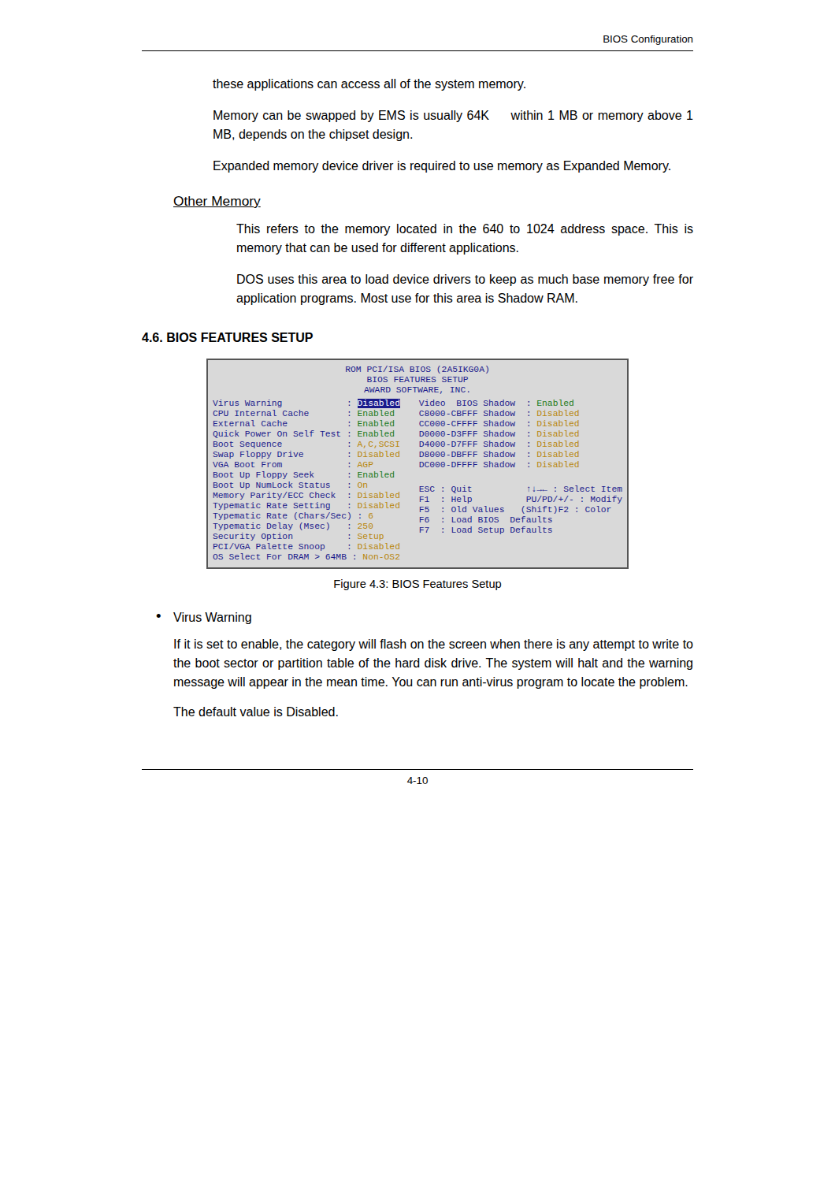BIOS Configuration
these applications can access all of the system memory.
Memory can be swapped by EMS is usually 64K within 1 MB or memory above 1 MB, depends on the chipset design.
Expanded memory device driver is required to use memory as Expanded Memory.
Other Memory
This refers to the memory located in the 640 to 1024 address space. This is memory that can be used for different applications.
DOS uses this area to load device drivers to keep as much base memory free for application programs. Most use for this area is Shadow RAM.
4.6. BIOS FEATURES SETUP
ROM PCI/ISA BIOS (2A5IKG0A)
BIOS FEATURES SETUP
AWARD SOFTWARE, INC.
Virus Warning : Disabled
CPU Internal Cache : Enabled
External Cache : Enabled
Quick Power On Self Test : Enabled
Boot Sequence : A,C,SCSI
Swap Floppy Drive : Disabled
VGA Boot From : AGP
Boot Up Floppy Seek : Enabled
Boot Up NumLock Status : On
Memory Parity/ECC Check : Disabled
Typematic Rate Setting : Disabled
Typematic Rate (Chars/Sec) : 6
Typematic Delay (Msec) : 250
Security Option : Setup
PCI/VGA Palette Snoop : Disabled
OS Select For DRAM > 64MB : Non-OS2
Video BIOS Shadow : Enabled
C8000-CBFFF Shadow : Disabled
CC000-CFFFF Shadow : Disabled
D0000-D3FFF Shadow : Disabled
D4000-D7FFF Shadow : Disabled
D8000-DBFFF Shadow : Disabled
DC000-DFFFF Shadow : Disabled
ESC : Quit ↑↓→← : Select Item F1 : Help PU/PD/+/- : Modify F5 : Old Values (Shift)F2 : Color F6 : Load BIOS Defaults F7 : Load Setup Defaults
Figure 4.3: BIOS Features Setup
Virus Warning
If it is set to enable, the category will flash on the screen when there is any attempt to write to the boot sector or partition table of the hard disk drive. The system will halt and the warning message will appear in the mean time. You can run anti-virus program to locate the problem.
The default value is Disabled.
4-10